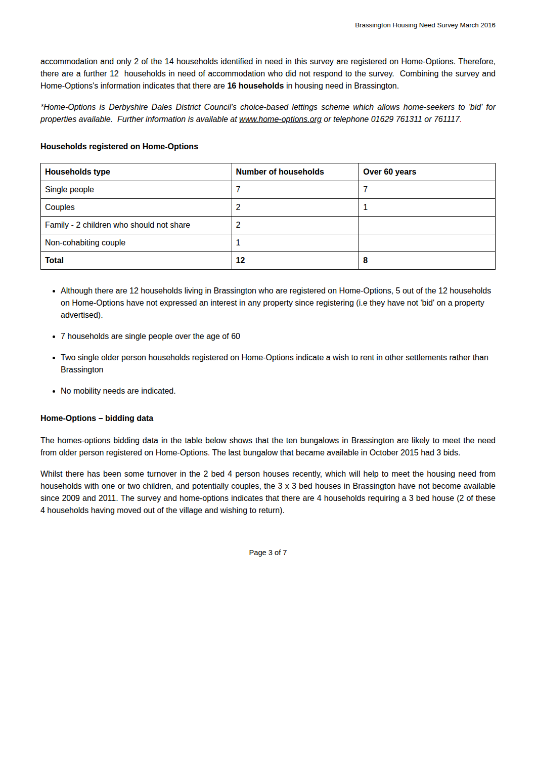Brassington Housing Need Survey March 2016
accommodation and only 2 of the 14 households identified in need in this survey are registered on Home-Options. Therefore, there are a further 12 households in need of accommodation who did not respond to the survey. Combining the survey and Home-Options's information indicates that there are 16 households in housing need in Brassington.
*Home-Options is Derbyshire Dales District Council's choice-based lettings scheme which allows home-seekers to 'bid' for properties available. Further information is available at www.home-options.org or telephone 01629 761311 or 761117.
Households registered on Home-Options
| Households type | Number of households | Over 60 years |
| --- | --- | --- |
| Single people | 7 | 7 |
| Couples | 2 | 1 |
| Family - 2 children who should not share | 2 | |
| Non-cohabiting couple | 1 | |
| Total | 12 | 8 |
Although there are 12 households living in Brassington who are registered on Home-Options, 5 out of the 12 households on Home-Options have not expressed an interest in any property since registering (i.e they have not 'bid' on a property advertised).
7 households are single people over the age of 60
Two single older person households registered on Home-Options indicate a wish to rent in other settlements rather than Brassington
No mobility needs are indicated.
Home-Options – bidding data
The homes-options bidding data in the table below shows that the ten bungalows in Brassington are likely to meet the need from older person registered on Home-Options. The last bungalow that became available in October 2015 had 3 bids.
Whilst there has been some turnover in the 2 bed 4 person houses recently, which will help to meet the housing need from households with one or two children, and potentially couples, the 3 x 3 bed houses in Brassington have not become available since 2009 and 2011. The survey and home-options indicates that there are 4 households requiring a 3 bed house (2 of these 4 households having moved out of the village and wishing to return).
Page 3 of 7